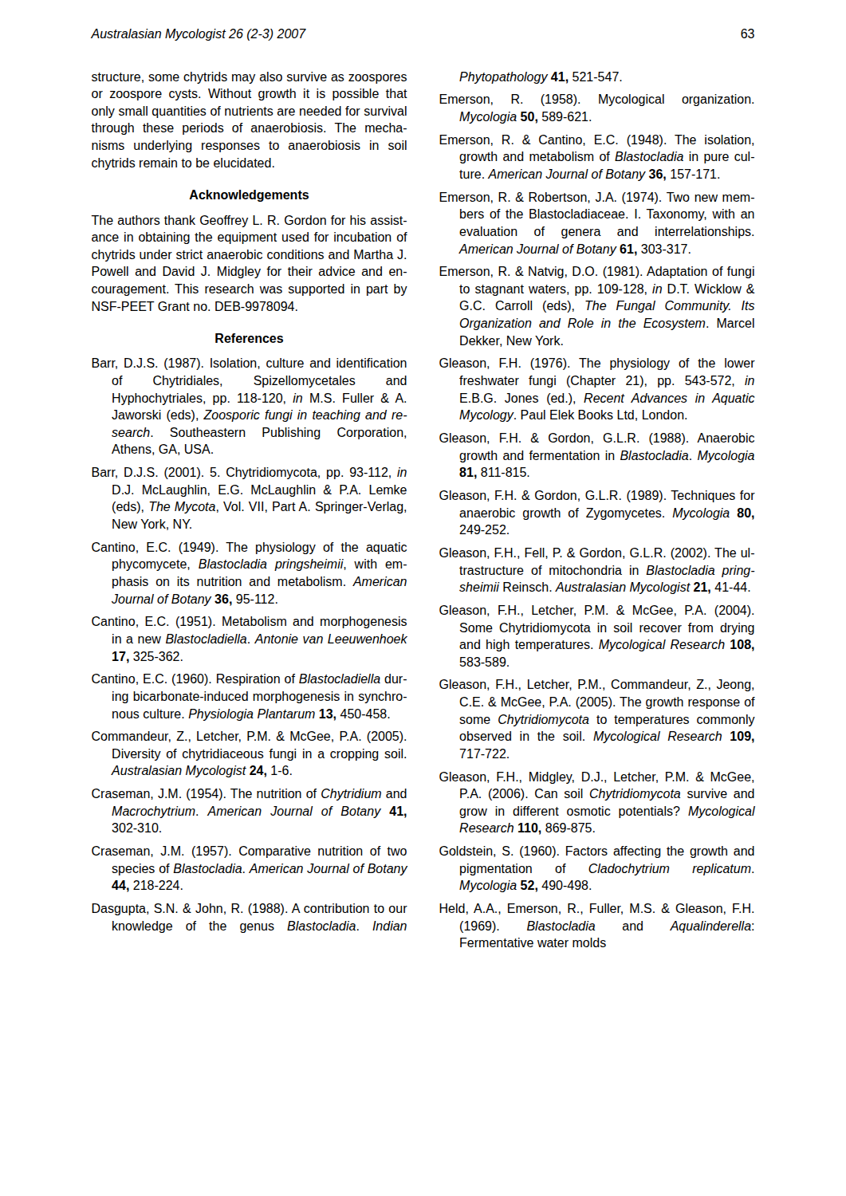Australasian Mycologist 26 (2-3) 2007 63
structure, some chytrids may also survive as zoospores or zoospore cysts. Without growth it is possible that only small quantities of nutrients are needed for survival through these periods of anaerobiosis. The mechanisms underlying responses to anaerobiosis in soil chytrids remain to be elucidated.
Acknowledgements
The authors thank Geoffrey L. R. Gordon for his assistance in obtaining the equipment used for incubation of chytrids under strict anaerobic conditions and Martha J. Powell and David J. Midgley for their advice and encouragement. This research was supported in part by NSF-PEET Grant no. DEB-9978094.
References
Barr, D.J.S. (1987). Isolation, culture and identification of Chytridiales, Spizellomycetales and Hyphochytriales, pp. 118-120, in M.S. Fuller & A. Jaworski (eds), Zoosporic fungi in teaching and research. Southeastern Publishing Corporation, Athens, GA, USA.
Barr, D.J.S. (2001). 5. Chytridiomycota, pp. 93-112, in D.J. McLaughlin, E.G. McLaughlin & P.A. Lemke (eds), The Mycota, Vol. VII, Part A. Springer-Verlag, New York, NY.
Cantino, E.C. (1949). The physiology of the aquatic phycomycete, Blastocladia pringsheimii, with emphasis on its nutrition and metabolism. American Journal of Botany 36, 95-112.
Cantino, E.C. (1951). Metabolism and morphogenesis in a new Blastocladiella. Antonie van Leeuwenhoek 17, 325-362.
Cantino, E.C. (1960). Respiration of Blastocladiella during bicarbonate-induced morphogenesis in synchronous culture. Physiologia Plantarum 13, 450-458.
Commandeur, Z., Letcher, P.M. & McGee, P.A. (2005). Diversity of chytridiaceous fungi in a cropping soil. Australasian Mycologist 24, 1-6.
Craseman, J.M. (1954). The nutrition of Chytridium and Macrochytrium. American Journal of Botany 41, 302-310.
Craseman, J.M. (1957). Comparative nutrition of two species of Blastocladia. American Journal of Botany 44, 218-224.
Dasgupta, S.N. & John, R. (1988). A contribution to our knowledge of the genus Blastocladia. Indian Phytopathology 41, 521-547.
Emerson, R. (1958). Mycological organization. Mycologia 50, 589-621.
Emerson, R. & Cantino, E.C. (1948). The isolation, growth and metabolism of Blastocladia in pure culture. American Journal of Botany 36, 157-171.
Emerson, R. & Robertson, J.A. (1974). Two new members of the Blastocladiaceae. I. Taxonomy, with an evaluation of genera and interrelationships. American Journal of Botany 61, 303-317.
Emerson, R. & Natvig, D.O. (1981). Adaptation of fungi to stagnant waters, pp. 109-128, in D.T. Wicklow & G.C. Carroll (eds), The Fungal Community. Its Organization and Role in the Ecosystem. Marcel Dekker, New York.
Gleason, F.H. (1976). The physiology of the lower freshwater fungi (Chapter 21), pp. 543-572, in E.B.G. Jones (ed.), Recent Advances in Aquatic Mycology. Paul Elek Books Ltd, London.
Gleason, F.H. & Gordon, G.L.R. (1988). Anaerobic growth and fermentation in Blastocladia. Mycologia 81, 811-815.
Gleason, F.H. & Gordon, G.L.R. (1989). Techniques for anaerobic growth of Zygomycetes. Mycologia 80, 249-252.
Gleason, F.H., Fell, P. & Gordon, G.L.R. (2002). The ultrastructure of mitochondria in Blastocladia pringsheimii Reinsch. Australasian Mycologist 21, 41-44.
Gleason, F.H., Letcher, P.M. & McGee, P.A. (2004). Some Chytridiomycota in soil recover from drying and high temperatures. Mycological Research 108, 583-589.
Gleason, F.H., Letcher, P.M., Commandeur, Z., Jeong, C.E. & McGee, P.A. (2005). The growth response of some Chytridiomycota to temperatures commonly observed in the soil. Mycological Research 109, 717-722.
Gleason, F.H., Midgley, D.J., Letcher, P.M. & McGee, P.A. (2006). Can soil Chytridiomycota survive and grow in different osmotic potentials? Mycological Research 110, 869-875.
Goldstein, S. (1960). Factors affecting the growth and pigmentation of Cladochytrium replicatum. Mycologia 52, 490-498.
Held, A.A., Emerson, R., Fuller, M.S. & Gleason, F.H. (1969). Blastocladia and Aqualinderella: Fermentative water molds